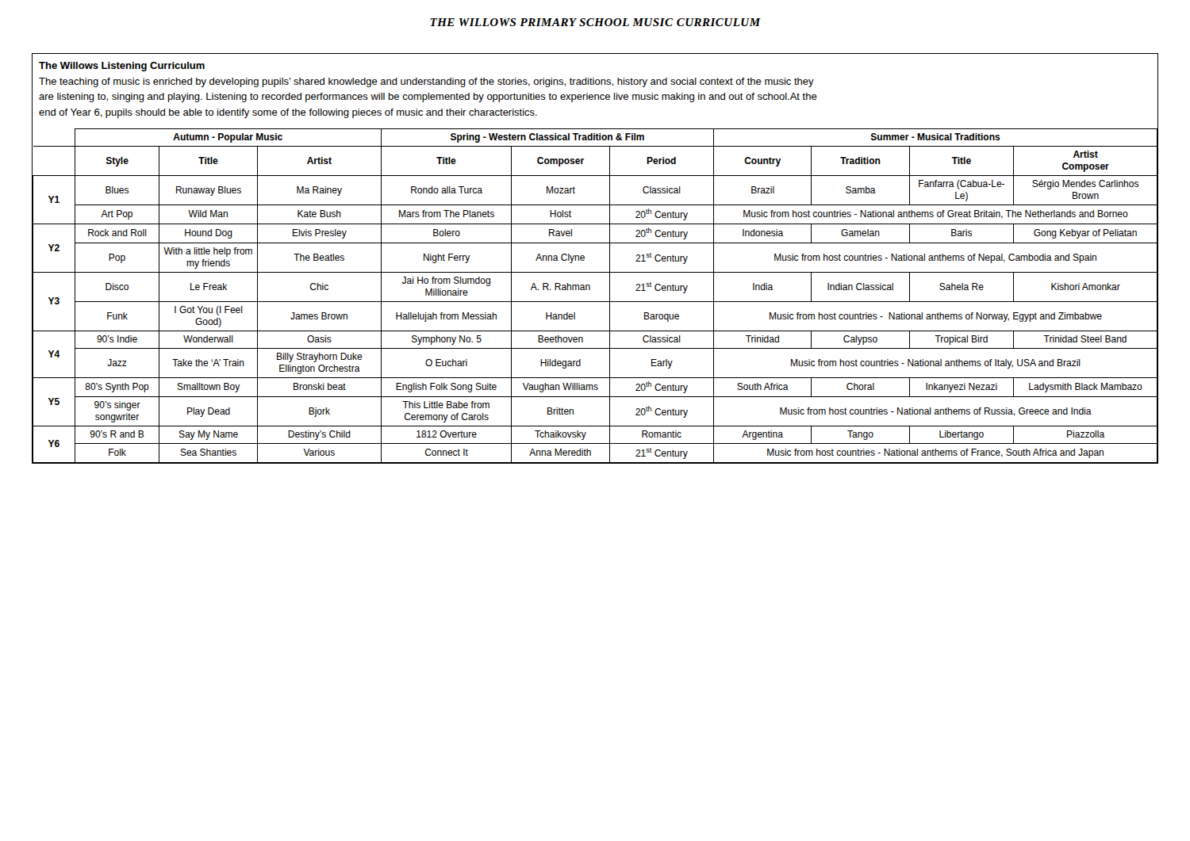THE WILLOWS PRIMARY SCHOOL MUSIC CURRICULUM
The Willows Listening Curriculum
The teaching of music is enriched by developing pupils’ shared knowledge and understanding of the stories, origins, traditions, history and social context of the music they
are listening to, singing and playing. Listening to recorded performances will be complemented by opportunities to experience live music making in and out of school.At the
end of Year 6, pupils should be able to identify some of the following pieces of music and their characteristics.
| | Autumn - Popular Music | Spring - Western Classical Tradition & Film | Summer - Musical Traditions |
| --- | --- | --- | --- |
| | Style | Title | Artist | Title | Composer | Period | Country | Tradition | Title | Artist Composer |
| Y1 | Blues | Runaway Blues | Ma Rainey | Rondo alla Turca | Mozart | Classical | Brazil | Samba | Fanfarra (Cabua-Le-Le) | Sérgio Mendes Carlinhos Brown |
| Art Pop | Wild Man | Kate Bush | Mars from The Planets | Holst | 20 th Century | Music from host countries - National anthems of Great Britain, The Netherlands and Borneo |
| Y2 | Rock and Roll | Hound Dog | Elvis Presley | Bolero | Ravel | 20 th Century | Indonesia | Gamelan | Baris | Gong Kebyar of Peliatan |
| Pop | With a little help from my friends | The Beatles | Night Ferry | Anna Clyne | 21 st Century | Music from host countries - National anthems of Nepal, Cambodia and Spain |
| Y3 | Disco | Le Freak | Chic | Jai Ho from Slumdog Millionaire | A. R. Rahman | 21 st Century | India | Indian Classical | Sahela Re | Kishori Amonkar |
| Funk | I Got You (I Feel Good) | James Brown | Hallelujah from Messiah | Handel | Baroque | Music from host countries - National anthems of Norway, Egypt and Zimbabwe |
| Y4 | 90’s Indie | Wonderwall | Oasis | Symphony No. 5 | Beethoven | Classical | Trinidad | Calypso | Tropical Bird | Trinidad Steel Band |
| Jazz | Take the ‘A’ Train | Billy Strayhorn Duke Ellington Orchestra | O Euchari | Hildegard | Early | Music from host countries - National anthems of Italy, USA and Brazil |
| Y5 | 80’s Synth Pop | Smalltown Boy | Bronski beat | English Folk Song Suite | Vaughan Williams | 20 th Century | South Africa | Choral | Inkanyezi Nezazi | Ladysmith Black Mambazo |
| 90’s singer songwriter | Play Dead | Bjork | This Little Babe from Ceremony of Carols | Britten | 20 th Century | Music from host countries - National anthems of Russia, Greece and India |
| Y6 | 90’s R and B | Say My Name | Destiny’s Child | 1812 Overture | Tchaikovsky | Romantic | Argentina | Tango | Libertango | Piazzolla |
| Folk | Sea Shanties | Various | Connect It | Anna Meredith | 21 st Century | Music from host countries - National anthems of France, South Africa and Japan |